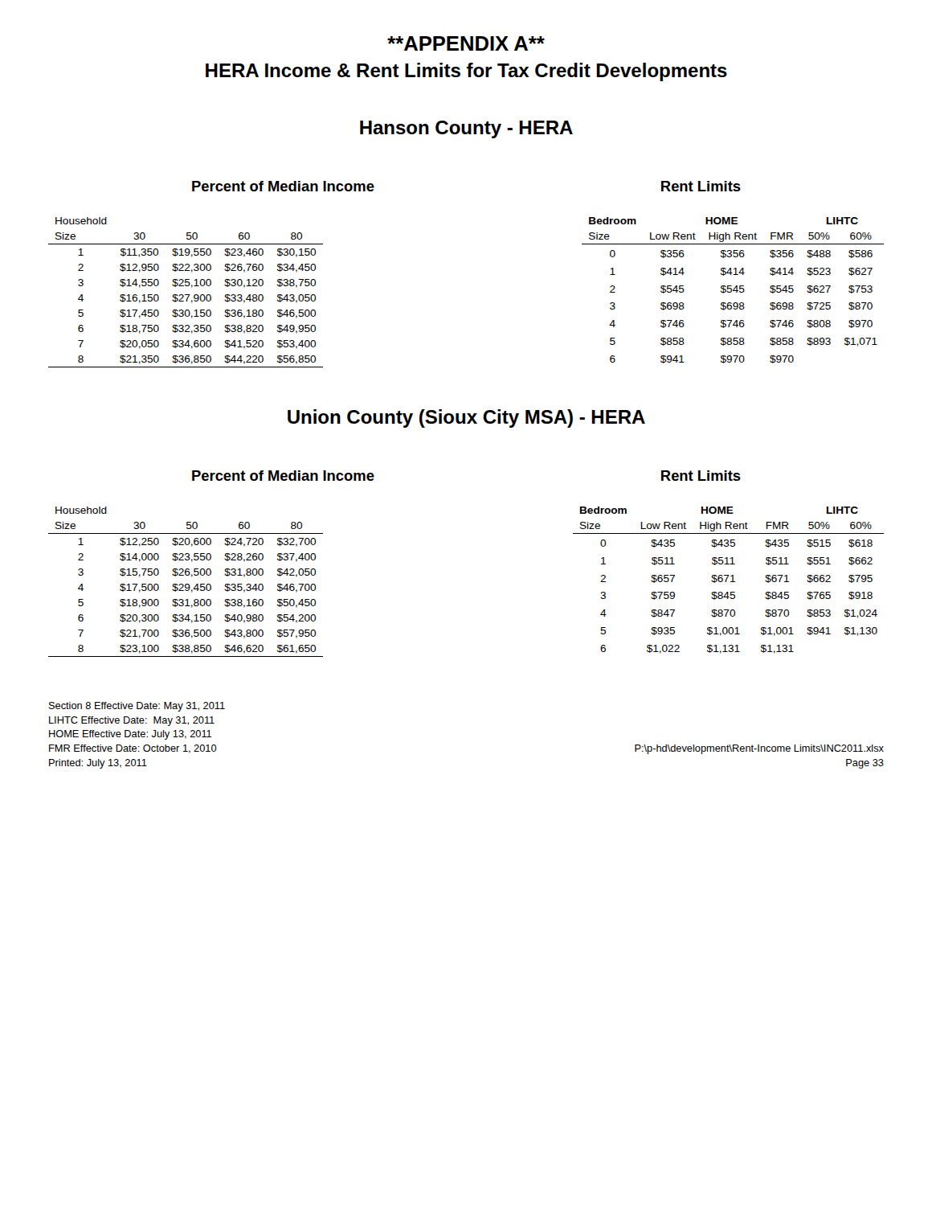**APPENDIX A**
HERA Income & Rent Limits for Tax Credit Developments
Hanson County - HERA
Percent of Median Income Rent Limits
| Household | | | | |
| --- | --- | --- | --- | --- |
| Size | 30 | 50 | 60 | 80 |
| 1 | $11,350 | $19,550 | $23,460 | $30,150 |
| 2 | $12,950 | $22,300 | $26,760 | $34,450 |
| 3 | $14,550 | $25,100 | $30,120 | $38,750 |
| 4 | $16,150 | $27,900 | $33,480 | $43,050 |
| 5 | $17,450 | $30,150 | $36,180 | $46,500 |
| 6 | $18,750 | $32,350 | $38,820 | $49,950 |
| 7 | $20,050 | $34,600 | $41,520 | $53,400 |
| 8 | $21,350 | $36,850 | $44,220 | $56,850 |
| Bedroom | HOME | LIHTC |
| --- | --- | --- |
| Size | Low Rent | High Rent | FMR | 50% | 60% |
| 0 | $356 | $356 | $356 | $488 | $586 |
| 1 | $414 | $414 | $414 | $523 | $627 |
| 2 | $545 | $545 | $545 | $627 | $753 |
| 3 | $698 | $698 | $698 | $725 | $870 |
| 4 | $746 | $746 | $746 | $808 | $970 |
| 5 | $858 | $858 | $858 | $893 | $1,071 |
| 6 | $941 | $970 | $970 | | |
Union County (Sioux City MSA) - HERA
Percent of Median Income Rent Limits
| Household | | | | |
| --- | --- | --- | --- | --- |
| Size | 30 | 50 | 60 | 80 |
| 1 | $12,250 | $20,600 | $24,720 | $32,700 |
| 2 | $14,000 | $23,550 | $28,260 | $37,400 |
| 3 | $15,750 | $26,500 | $31,800 | $42,050 |
| 4 | $17,500 | $29,450 | $35,340 | $46,700 |
| 5 | $18,900 | $31,800 | $38,160 | $50,450 |
| 6 | $20,300 | $34,150 | $40,980 | $54,200 |
| 7 | $21,700 | $36,500 | $43,800 | $57,950 |
| 8 | $23,100 | $38,850 | $46,620 | $61,650 |
| Bedroom | HOME | LIHTC |
| --- | --- | --- |
| Size | Low Rent | High Rent | FMR | 50% | 60% |
| 0 | $435 | $435 | $435 | $515 | $618 |
| 1 | $511 | $511 | $511 | $551 | $662 |
| 2 | $657 | $671 | $671 | $662 | $795 |
| 3 | $759 | $845 | $845 | $765 | $918 |
| 4 | $847 | $870 | $870 | $853 | $1,024 |
| 5 | $935 | $1,001 | $1,001 | $941 | $1,130 |
| 6 | $1,022 | $1,131 | $1,131 | | |
Section 8 Effective Date: May 31, 2011
LIHTC Effective Date: May 31, 2011
HOME Effective Date: July 13, 2011
FMR Effective Date: October 1, 2010 P:\p-hd\development\Rent-Income Limits\INC2011.xlsx
Printed: July 13, 2011 Page 33